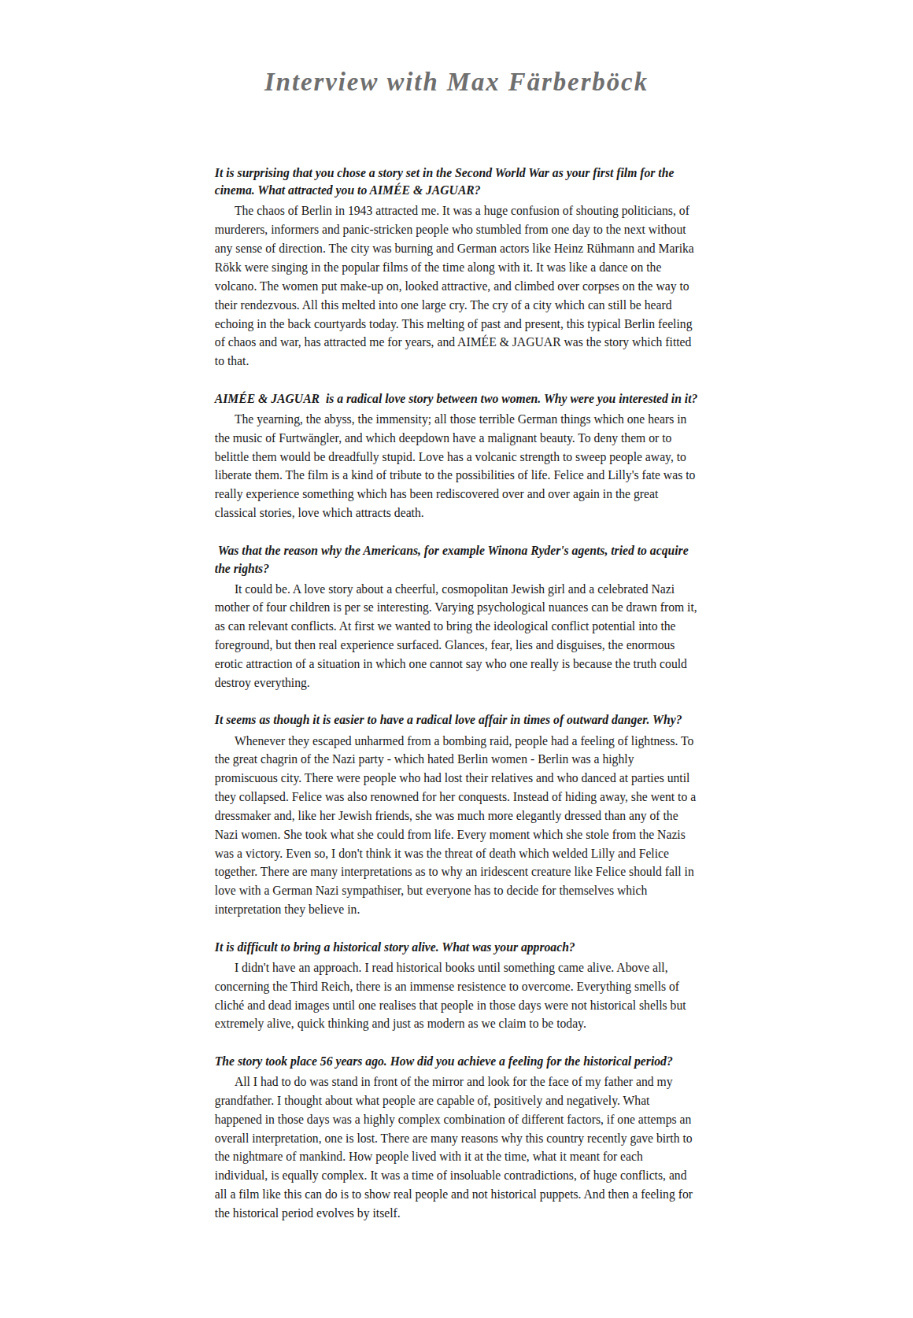Interview with Max Färberböck
It is surprising that you chose a story set in the Second World War as your first film for the cinema. What attracted you to AIMÉE & JAGUAR?
The chaos of Berlin in 1943 attracted me. It was a huge confusion of shouting politicians, of murderers, informers and panic-stricken people who stumbled from one day to the next without any sense of direction. The city was burning and German actors like Heinz Rühmann and Marika Rökk were singing in the popular films of the time along with it. It was like a dance on the volcano. The women put make-up on, looked attractive, and climbed over corpses on the way to their rendezvous. All this melted into one large cry. The cry of a city which can still be heard echoing in the back courtyards today. This melting of past and present, this typical Berlin feeling of chaos and war, has attracted me for years, and AIMÉE & JAGUAR was the story which fitted to that.
AIMÉE & JAGUAR is a radical love story between two women. Why were you interested in it?
The yearning, the abyss, the immensity; all those terrible German things which one hears in the music of Furtwängler, and which deepdown have a malignant beauty. To deny them or to belittle them would be dreadfully stupid. Love has a volcanic strength to sweep people away, to liberate them. The film is a kind of tribute to the possibilities of life. Felice and Lilly's fate was to really experience something which has been rediscovered over and over again in the great classical stories, love which attracts death.
Was that the reason why the Americans, for example Winona Ryder's agents, tried to acquire the rights?
It could be. A love story about a cheerful, cosmopolitan Jewish girl and a celebrated Nazi mother of four children is per se interesting. Varying psychological nuances can be drawn from it, as can relevant conflicts. At first we wanted to bring the ideological conflict potential into the foreground, but then real experience surfaced. Glances, fear, lies and disguises, the enormous erotic attraction of a situation in which one cannot say who one really is because the truth could destroy everything.
It seems as though it is easier to have a radical love affair in times of outward danger. Why?
Whenever they escaped unharmed from a bombing raid, people had a feeling of lightness. To the great chagrin of the Nazi party - which hated Berlin women - Berlin was a highly promiscuous city. There were people who had lost their relatives and who danced at parties until they collapsed. Felice was also renowned for her conquests. Instead of hiding away, she went to a dressmaker and, like her Jewish friends, she was much more elegantly dressed than any of the Nazi women. She took what she could from life. Every moment which she stole from the Nazis was a victory. Even so, I don't think it was the threat of death which welded Lilly and Felice together. There are many interpretations as to why an iridescent creature like Felice should fall in love with a German Nazi sympathiser, but everyone has to decide for themselves which interpretation they believe in.
It is difficult to bring a historical story alive. What was your approach?
I didn't have an approach. I read historical books until something came alive. Above all, concerning the Third Reich, there is an immense resistence to overcome. Everything smells of cliché and dead images until one realises that people in those days were not historical shells but extremely alive, quick thinking and just as modern as we claim to be today.
The story took place 56 years ago. How did you achieve a feeling for the historical period?
All I had to do was stand in front of the mirror and look for the face of my father and my grandfather. I thought about what people are capable of, positively and negatively. What happened in those days was a highly complex combination of different factors, if one attemps an overall interpretation, one is lost. There are many reasons why this country recently gave birth to the nightmare of mankind. How people lived with it at the time, what it meant for each individual, is equally complex. It was a time of insoluable contradictions, of huge conflicts, and all a film like this can do is to show real people and not historical puppets. And then a feeling for the historical period evolves by itself.